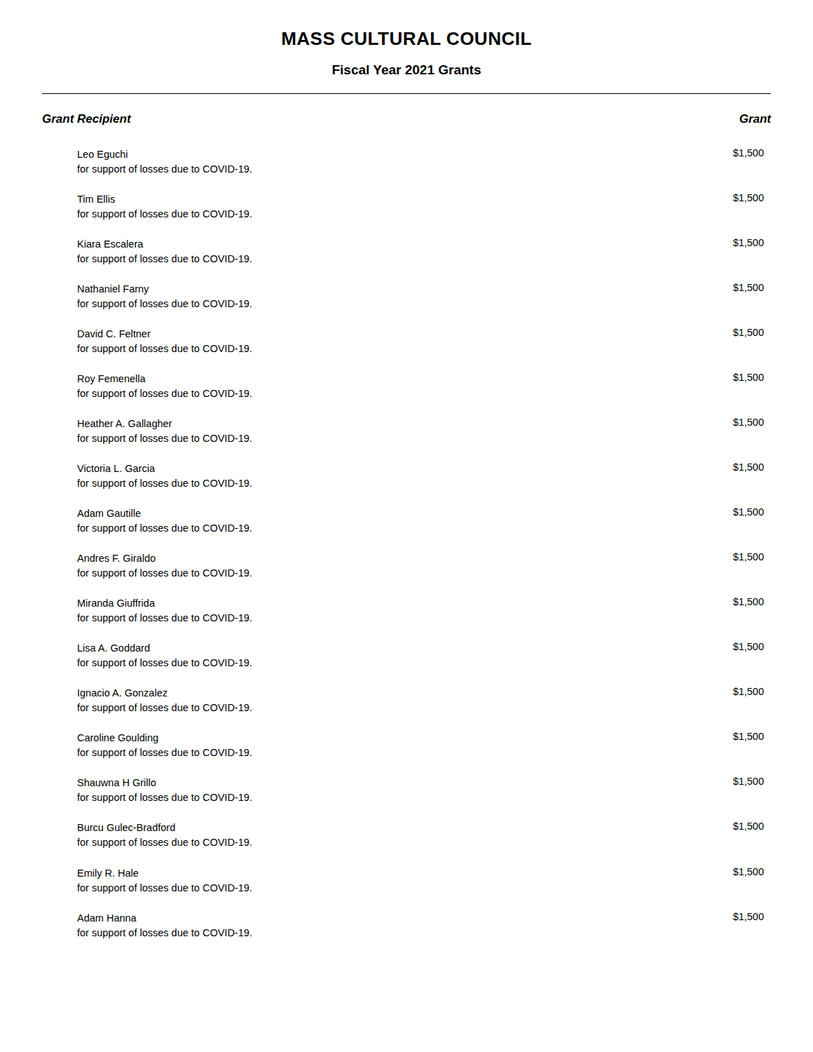MASS CULTURAL COUNCIL
Fiscal Year 2021 Grants
Grant Recipient Grant
| Leo Eguchi for support of losses due to COVID-19. | $1,500 |
| Tim Ellis for support of losses due to COVID-19. | $1,500 |
| Kiara Escalera for support of losses due to COVID-19. | $1,500 |
| Nathaniel Farny for support of losses due to COVID-19. | $1,500 |
| David C. Feltner for support of losses due to COVID-19. | $1,500 |
| Roy Femenella for support of losses due to COVID-19. | $1,500 |
| Heather A. Gallagher for support of losses due to COVID-19. | $1,500 |
| Victoria L. Garcia for support of losses due to COVID-19. | $1,500 |
| Adam Gautille for support of losses due to COVID-19. | $1,500 |
| Andres F. Giraldo for support of losses due to COVID-19. | $1,500 |
| Miranda Giuffrida for support of losses due to COVID-19. | $1,500 |
| Lisa A. Goddard for support of losses due to COVID-19. | $1,500 |
| Ignacio A. Gonzalez for support of losses due to COVID-19. | $1,500 |
| Caroline Goulding for support of losses due to COVID-19. | $1,500 |
| Shauwna H Grillo for support of losses due to COVID-19. | $1,500 |
| Burcu Gulec-Bradford for support of losses due to COVID-19. | $1,500 |
| Emily R. Hale for support of losses due to COVID-19. | $1,500 |
| Adam Hanna for support of losses due to COVID-19. | $1,500 |